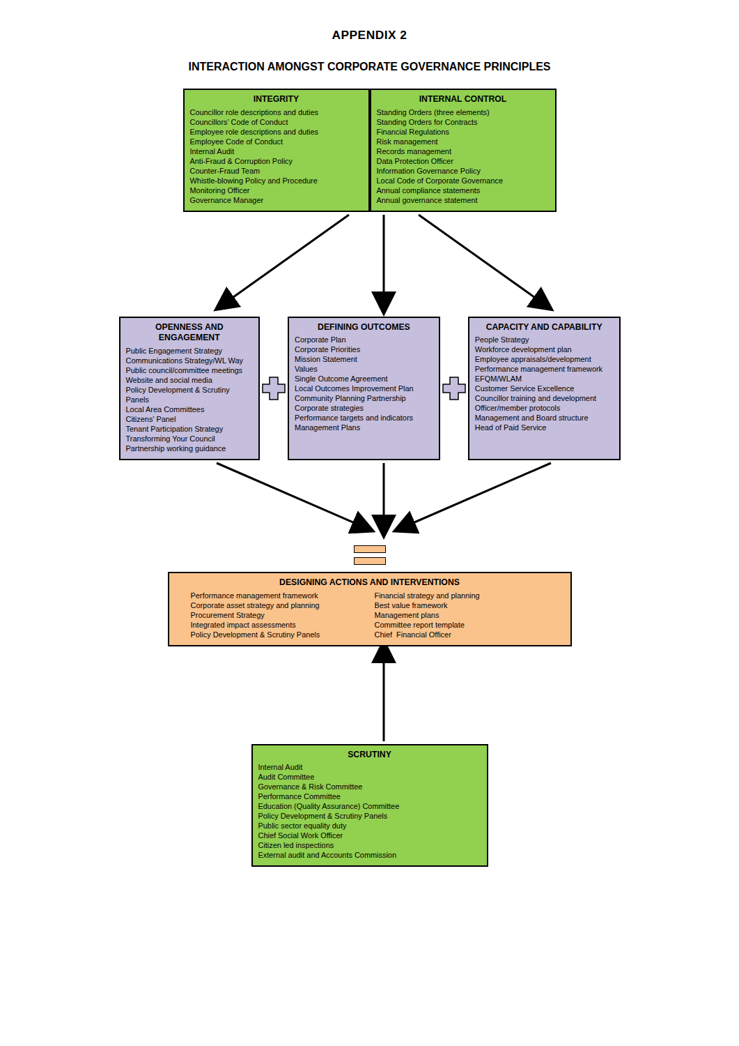APPENDIX 2
INTERACTION AMONGST CORPORATE GOVERNANCE PRINCIPLES
INTEGRITY
Councillor role descriptions and duties
Councillors’ Code of Conduct
Employee role descriptions and duties
Employee Code of Conduct
Internal Audit
Anti-Fraud & Corruption Policy
Counter-Fraud Team
Whistle-blowing Policy and Procedure
Monitoring Officer
Governance Manager
INTERNAL CONTROL
Standing Orders (three elements)
Standing Orders for Contracts
Financial Regulations
Risk management
Records management
Data Protection Officer
Information Governance Policy
Local Code of Corporate Governance
Annual compliance statements
Annual governance statement
OPENNESS AND ENGAGEMENT
Public Engagement Strategy
Communications Strategy/WL Way
Public council/committee meetings
Website and social media
Policy Development & Scrutiny Panels
Local Area Committees
Citizens’ Panel
Tenant Participation Strategy
Transforming Your Council
Partnership working guidance
DEFINING OUTCOMES
Corporate Plan
Corporate Priorities
Mission Statement
Values
Single Outcome Agreement
Local Outcomes Improvement Plan
Community Planning Partnership
Corporate strategies
Performance targets and indicators
Management Plans
CAPACITY AND CAPABILITY
People Strategy
Workforce development plan
Employee appraisals/development
Performance management framework
EFQM/WLAM
Customer Service Excellence
Councillor training and development
Officer/member protocols
Management and Board structure
Head of Paid Service
DESIGNING ACTIONS AND INTERVENTIONS
Performance management framework
Corporate asset strategy and planning
Procurement Strategy
Integrated impact assessments
Policy Development & Scrutiny Panels
Financial strategy and planning
Best value framework
Management plans
Committee report template
Chief Financial Officer
SCRUTINY
Internal Audit
Audit Committee
Governance & Risk Committee
Performance Committee
Education (Quality Assurance) Committee
Policy Development & Scrutiny Panels
Public sector equality duty
Chief Social Work Officer
Citizen led inspections
External audit and Accounts Commission